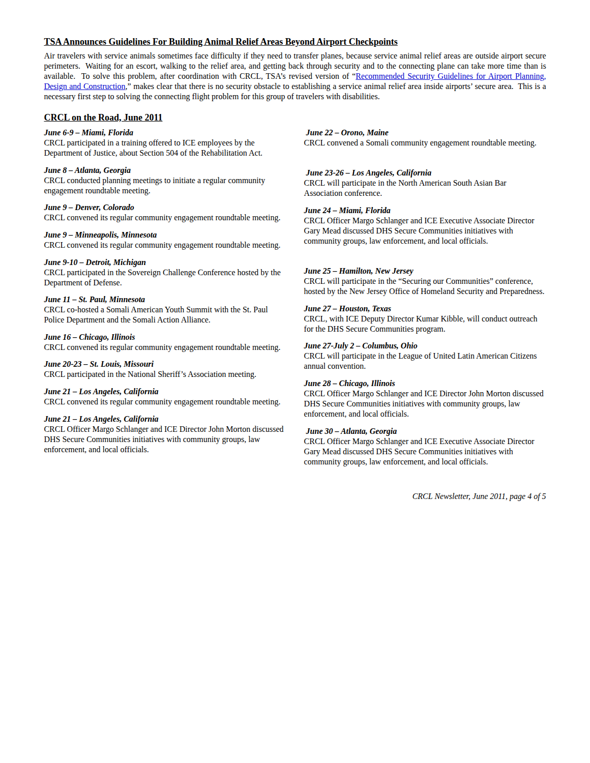TSA Announces Guidelines For Building Animal Relief Areas Beyond Airport Checkpoints
Air travelers with service animals sometimes face difficulty if they need to transfer planes, because service animal relief areas are outside airport secure perimeters. Waiting for an escort, walking to the relief area, and getting back through security and to the connecting plane can take more time than is available. To solve this problem, after coordination with CRCL, TSA’s revised version of “Recommended Security Guidelines for Airport Planning, Design and Construction,” makes clear that there is no security obstacle to establishing a service animal relief area inside airports’ secure area. This is a necessary first step to solving the connecting flight problem for this group of travelers with disabilities.
CRCL on the Road, June 2011
June 6-9 – Miami, Florida CRCL participated in a training offered to ICE employees by the Department of Justice, about Section 504 of the Rehabilitation Act.
June 8 – Atlanta, Georgia CRCL conducted planning meetings to initiate a regular community engagement roundtable meeting.
June 9 – Denver, Colorado CRCL convened its regular community engagement roundtable meeting.
June 9 – Minneapolis, Minnesota CRCL convened its regular community engagement roundtable meeting.
June 9-10 – Detroit, Michigan CRCL participated in the Sovereign Challenge Conference hosted by the Department of Defense.
June 11 – St. Paul, Minnesota CRCL co-hosted a Somali American Youth Summit with the St. Paul Police Department and the Somali Action Alliance.
June 16 – Chicago, Illinois CRCL convened its regular community engagement roundtable meeting.
June 20-23 – St. Louis, Missouri CRCL participated in the National Sheriff’s Association meeting.
June 21 – Los Angeles, California CRCL convened its regular community engagement roundtable meeting.
June 21 – Los Angeles, California CRCL Officer Margo Schlanger and ICE Director John Morton discussed DHS Secure Communities initiatives with community groups, law enforcement, and local officials.
June 22 – Orono, Maine CRCL convened a Somali community engagement roundtable meeting.
June 23-26 – Los Angeles, California CRCL will participate in the North American South Asian Bar Association conference.
June 24 – Miami, Florida CRCL Officer Margo Schlanger and ICE Executive Associate Director Gary Mead discussed DHS Secure Communities initiatives with community groups, law enforcement, and local officials.
June 25 – Hamilton, New Jersey CRCL will participate in the “Securing our Communities” conference, hosted by the New Jersey Office of Homeland Security and Preparedness.
June 27 – Houston, Texas CRCL, with ICE Deputy Director Kumar Kibble, will conduct outreach for the DHS Secure Communities program.
June 27-July 2 – Columbus, Ohio CRCL will participate in the League of United Latin American Citizens annual convention.
June 28 – Chicago, Illinois CRCL Officer Margo Schlanger and ICE Director John Morton discussed DHS Secure Communities initiatives with community groups, law enforcement, and local officials.
June 30 – Atlanta, Georgia CRCL Officer Margo Schlanger and ICE Executive Associate Director Gary Mead discussed DHS Secure Communities initiatives with community groups, law enforcement, and local officials.
CRCL Newsletter, June 2011, page 4 of 5